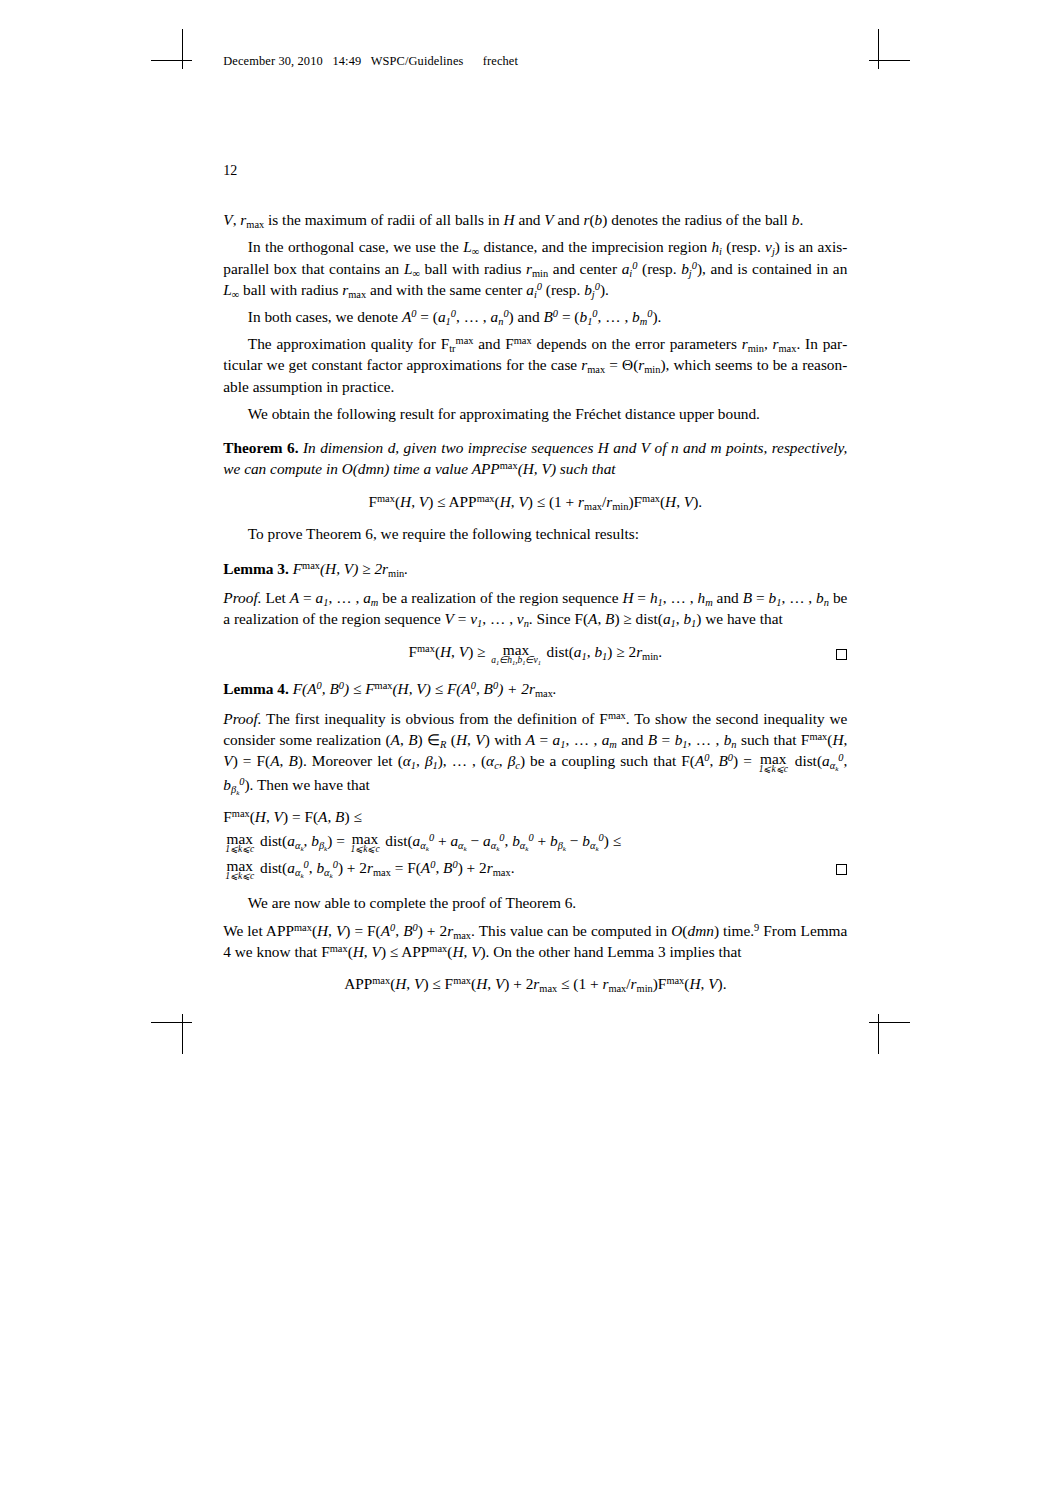December 30, 2010 14:49 WSPC/Guidelines frechet
12
V, rmax is the maximum of radii of all balls in H and V and r(b) denotes the radius of the ball b.
In the orthogonal case, we use the L∞ distance, and the imprecision region hi (resp. vj) is an axis-parallel box that contains an L∞ ball with radius rmin and center ai0 (resp. bj0), and is contained in an L∞ ball with radius rmax and with the same center ai0 (resp. bj0).
In both cases, we denote A0 = (a10, … , an0) and B0 = (b10, … , bm0).
The approximation quality for Ftrmax and Fmax depends on the error parameters rmin, rmax. In particular we get constant factor approximations for the case rmax = Θ(rmin), which seems to be a reasonable assumption in practice.
We obtain the following result for approximating the Fréchet distance upper bound.
Theorem 6. In dimension d, given two imprecise sequences H and V of n and m points, respectively, we can compute in O(dmn) time a value APPmax(H, V) such that
Fmax(H, V) ≤ APPmax(H, V) ≤ (1 + rmax/rmin)Fmax(H, V).
To prove Theorem 6, we require the following technical results:
Lemma 3. Fmax(H, V) ≥ 2rmin.
Proof. Let A = a1, … , am be a realization of the region sequence H = h1, … , hm and B = b1, … , bn be a realization of the region sequence V = v1, … , vn. Since F(A, B) ≥ dist(a1, b1) we have that
Fmax(H, V) ≥ max a1∈h1,b1∈v1 dist(a1, b1) ≥ 2rmin.
Lemma 4. F(A0, B0) ≤ Fmax(H, V) ≤ F(A0, B0) + 2rmax.
Proof. The first inequality is obvious from the definition of Fmax. To show the second inequality we consider some realization (A, B) ∈R (H, V) with A = a1, … , am and B = b1, … , bn such that Fmax(H, V) = F(A, B). Moreover let (α1, β1), … , (αc, βc) be a coupling such that F(A0, B0) = max 1⩽k⩽c dist(aαk0, bβk0). Then we have that
Fmax(H, V) = F(A, B) ≤ max 1⩽k⩽c dist(aαk, bβk) = max 1⩽k⩽c dist(aαk0 + aαk − aαk0, bαk0 + bβk − bαk0) ≤ max 1⩽k⩽c dist(aαk0, bαk0) + 2rmax = F(A0, B0) + 2rmax.
We are now able to complete the proof of Theorem 6.
We let APPmax(H, V) = F(A0, B0) + 2rmax. This value can be computed in O(dmn) time.9 From Lemma 4 we know that Fmax(H, V) ≤ APPmax(H, V). On the other hand Lemma 3 implies that
APPmax(H, V) ≤ Fmax(H, V) + 2rmax ≤ (1 + rmax/rmin)Fmax(H, V).